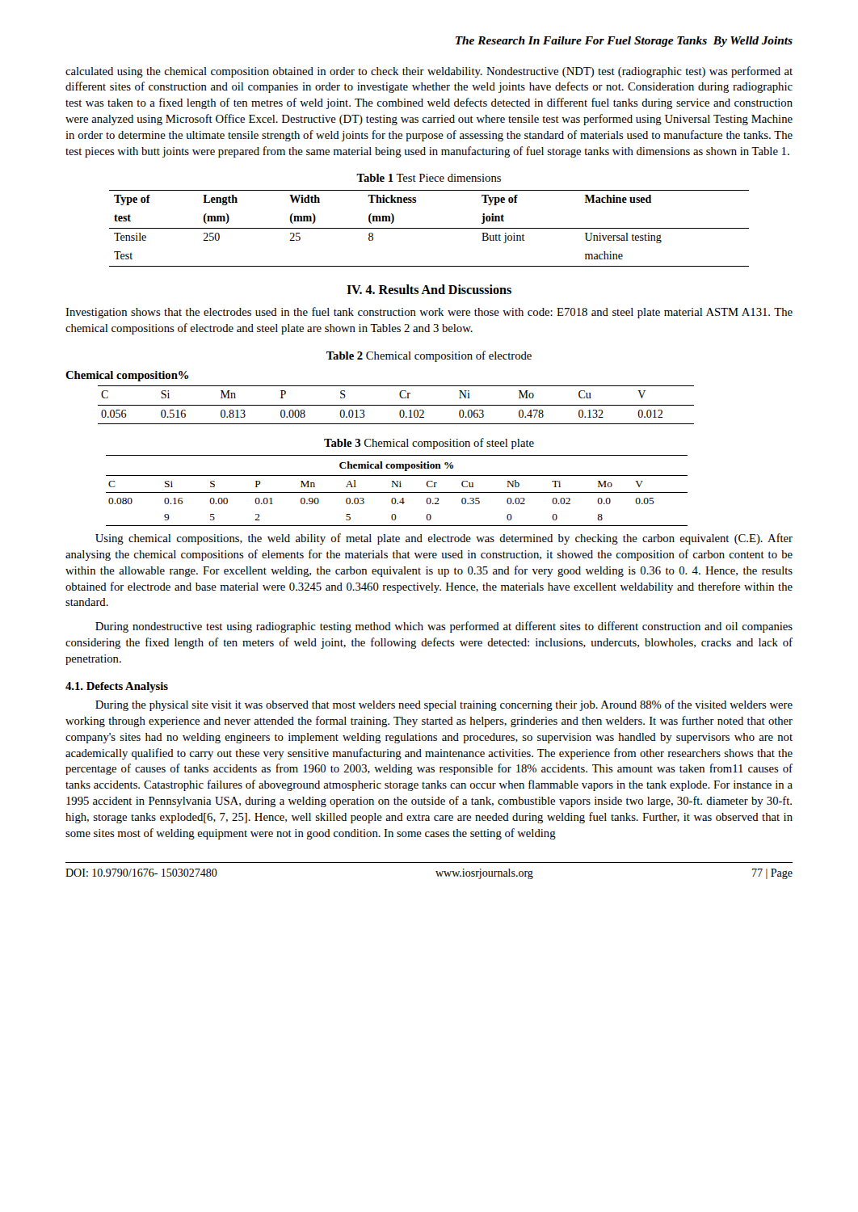The Research In Failure For Fuel Storage Tanks By Welld Joints
calculated using the chemical composition obtained in order to check their weldability. Nondestructive (NDT) test (radiographic test) was performed at different sites of construction and oil companies in order to investigate whether the weld joints have defects or not. Consideration during radiographic test was taken to a fixed length of ten metres of weld joint. The combined weld defects detected in different fuel tanks during service and construction were analyzed using Microsoft Office Excel. Destructive (DT) testing was carried out where tensile test was performed using Universal Testing Machine in order to determine the ultimate tensile strength of weld joints for the purpose of assessing the standard of materials used to manufacture the tanks. The test pieces with butt joints were prepared from the same material being used in manufacturing of fuel storage tanks with dimensions as shown in Table 1.
Table 1 Test Piece dimensions
| Type of | Length | Width | Thickness | Type of | Machine used |
| --- | --- | --- | --- | --- | --- |
| test | (mm) | (mm) | (mm) | joint | |
| Tensile | 250 | 25 | 8 | Butt joint | Universal testing |
| Test | | | | | machine |
IV. 4. Results And Discussions
Investigation shows that the electrodes used in the fuel tank construction work were those with code: E7018 and steel plate material ASTM A131. The chemical compositions of electrode and steel plate are shown in Tables 2 and 3 below.
Table 2 Chemical composition of electrode
Chemical composition%
| C | Si | Mn | P | S | Cr | Ni | Mo | Cu | V |
| --- | --- | --- | --- | --- | --- | --- | --- | --- | --- |
| 0.056 | 0.516 | 0.813 | 0.008 | 0.013 | 0.102 | 0.063 | 0.478 | 0.132 | 0.012 |
Table 3 Chemical composition of steel plate
| Chemical composition % |
| C | Si | S | P | Mn | Al | Ni | Cr | Cu | Nb | Ti | Mo | V | |
| 0.080 | 0.16 | 0.00 | 0.01 | 0.90 | 0.03 | 0.4 | 0.2 | 0.35 | 0.02 | 0.02 | 0.0 | 0.05 | |
| | 9 | 5 | 2 | | 5 | 0 | 0 | | 0 | 0 | 8 | | |
Using chemical compositions, the weld ability of metal plate and electrode was determined by checking the carbon equivalent (C.E). After analysing the chemical compositions of elements for the materials that were used in construction, it showed the composition of carbon content to be within the allowable range. For excellent welding, the carbon equivalent is up to 0.35 and for very good welding is 0.36 to 0. 4. Hence, the results obtained for electrode and base material were 0.3245 and 0.3460 respectively. Hence, the materials have excellent weldability and therefore within the standard.
During nondestructive test using radiographic testing method which was performed at different sites to different construction and oil companies considering the fixed length of ten meters of weld joint, the following defects were detected: inclusions, undercuts, blowholes, cracks and lack of penetration.
4.1. Defects Analysis
During the physical site visit it was observed that most welders need special training concerning their job. Around 88% of the visited welders were working through experience and never attended the formal training. They started as helpers, grinderies and then welders. It was further noted that other company's sites had no welding engineers to implement welding regulations and procedures, so supervision was handled by supervisors who are not academically qualified to carry out these very sensitive manufacturing and maintenance activities. The experience from other researchers shows that the percentage of causes of tanks accidents as from 1960 to 2003, welding was responsible for 18% accidents. This amount was taken from11 causes of tanks accidents. Catastrophic failures of aboveground atmospheric storage tanks can occur when flammable vapors in the tank explode. For instance in a 1995 accident in Pennsylvania USA, during a welding operation on the outside of a tank, combustible vapors inside two large, 30-ft. diameter by 30-ft. high, storage tanks exploded[6, 7, 25]. Hence, well skilled people and extra care are needed during welding fuel tanks. Further, it was observed that in some sites most of welding equipment were not in good condition. In some cases the setting of welding
DOI: 10.9790/1676- 1503027480
www.iosrjournals.org
77 | Page